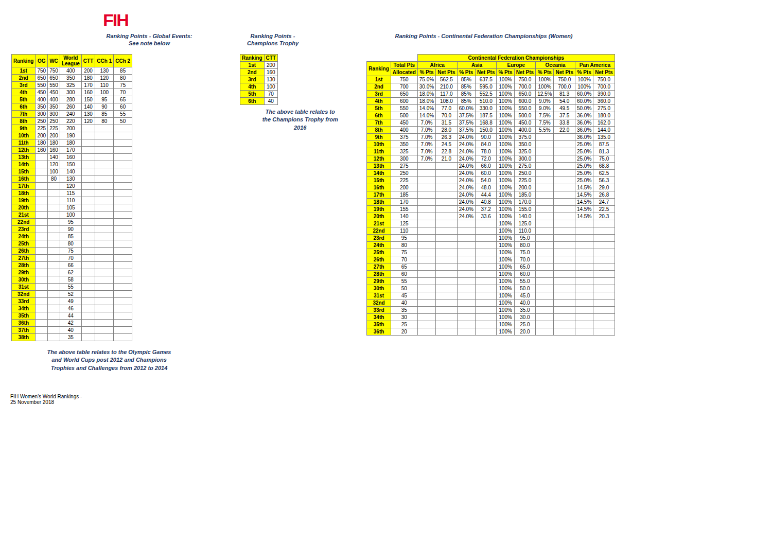FIH
Ranking Points - Global Events:
See note below
Ranking Points -
Champions Trophy
Ranking Points - Continental Federation Championships (Women)
| / Ranking / OG / WC / World League / CTT / CCh 1 / CCh 2 / / --- / --- / --- / --- / --- / --- / --- / / 1st / 750 / 750 / 400 / 200 / 130 / 85 / / 2nd / 650 / 650 / 350 / 180 / 120 / 80 / / 3rd / 550 / 550 / 325 / 170 / 110 / 75 / / 4th / 450 / 450 / 300 / 160 / 100 / 70 / / 5th / 400 / 400 / 280 / 150 / 95 / 65 / / 6th / 350 / 350 / 260 / 140 / 90 / 60 / / 7th / 300 / 300 / 240 / 130 / 85 / 55 / / 8th / 250 / 250 / 220 / 120 / 80 / 50 / / 9th / 225 / 225 / 200 / / / / / 10th / 200 / 200 / 190 / / / / / 11th / 180 / 180 / 180 / / / / / 12th / 160 / 160 / 170 / / / / / 13th / / 140 / 160 / / / / / 14th / / 120 / 150 / / / / / 15th / / 100 / 140 / / / / / 16th / / 80 / 130 / / / / / 17th / / / 120 / / / / / 18th / / / 115 / / / / / 19th / / / 110 / / / / / 20th / / / 105 / / / / / 21st / / / 100 / / / / / 22nd / / / 95 / / / / / 23rd / / / 90 / / / / / 24th / / / 85 / / / / / 25th / / / 80 / / / / / 26th / / / 75 / / / / / 27th / / / 70 / / / / / 28th / / / 66 / / / / / 29th / / / 62 / / / / / 30th / / / 58 / / / / / 31st / / / 55 / / / / / 32nd / / / 52 / / / / / 33rd / / / 49 / / / / / 34th / / / 46 / / / / / 35th / / / 44 / / / / / 36th / / / 42 / / / / / 37th / / / 40 / / / / / 38th / / / 35 / / / / The above table relates to the Olympic Games and World Cups post 2012 and Champions Trophies and Challenges from 2012 to 2014 | | / Ranking / CTT / / --- / --- / / 1st / 200 / / 2nd / 160 / / 3rd / 130 / / 4th / 100 / / 5th / 70 / / 6th / 40 / The above table relates to the Champions Trophy from 2016 | / / / Continental Federation Championships / / Ranking / Total Pts / Africa / Asia / Europe / Oceania / Pan America / / Allocated / % Pts / Net Pts / % Pts / Net Pts / % Pts / Net Pts / % Pts / Net Pts / % Pts / Net Pts / / 1st / 750 / 75.0% / 562.5 / 85% / 637.5 / 100% / 750.0 / 100% / 750.0 / 100% / 750.0 / / 2nd / 700 / 30.0% / 210.0 / 85% / 595.0 / 100% / 700.0 / 100% / 700.0 / 100% / 700.0 / / 3rd / 650 / 18.0% / 117.0 / 85% / 552.5 / 100% / 650.0 / 12.5% / 81.3 / 60.0% / 390.0 / / 4th / 600 / 18.0% / 108.0 / 85% / 510.0 / 100% / 600.0 / 9.0% / 54.0 / 60.0% / 360.0 / / 5th / 550 / 14.0% / 77.0 / 60.0% / 330.0 / 100% / 550.0 / 9.0% / 49.5 / 50.0% / 275.0 / / 6th / 500 / 14.0% / 70.0 / 37.5% / 187.5 / 100% / 500.0 / 7.5% / 37.5 / 36.0% / 180.0 / / 7th / 450 / 7.0% / 31.5 / 37.5% / 168.8 / 100% / 450.0 / 7.5% / 33.8 / 36.0% / 162.0 / / 8th / 400 / 7.0% / 28.0 / 37.5% / 150.0 / 100% / 400.0 / 5.5% / 22.0 / 36.0% / 144.0 / / 9th / 375 / 7.0% / 26.3 / 24.0% / 90.0 / 100% / 375.0 / / / 36.0% / 135.0 / / 10th / 350 / 7.0% / 24.5 / 24.0% / 84.0 / 100% / 350.0 / / / 25.0% / 87.5 / / 11th / 325 / 7.0% / 22.8 / 24.0% / 78.0 / 100% / 325.0 / / / 25.0% / 81.3 / / 12th / 300 / 7.0% / 21.0 / 24.0% / 72.0 / 100% / 300.0 / / / 25.0% / 75.0 / / 13th / 275 / / / 24.0% / 66.0 / 100% / 275.0 / / / 25.0% / 68.8 / / 14th / 250 / / / 24.0% / 60.0 / 100% / 250.0 / / / 25.0% / 62.5 / / 15th / 225 / / / 24.0% / 54.0 / 100% / 225.0 / / / 25.0% / 56.3 / / 16th / 200 / / / 24.0% / 48.0 / 100% / 200.0 / / / 14.5% / 29.0 / / 17th / 185 / / / 24.0% / 44.4 / 100% / 185.0 / / / 14.5% / 26.8 / / 18th / 170 / / / 24.0% / 40.8 / 100% / 170.0 / / / 14.5% / 24.7 / / 19th / 155 / / / 24.0% / 37.2 / 100% / 155.0 / / / 14.5% / 22.5 / / 20th / 140 / / / 24.0% / 33.6 / 100% / 140.0 / / / 14.5% / 20.3 / / 21st / 125 / / / / / 100% / 125.0 / / / / / / 22nd / 110 / / / / / 100% / 110.0 / / / / / / 23rd / 95 / / / / / 100% / 95.0 / / / / / / 24th / 80 / / / / / 100% / 80.0 / / / / / / 25th / 75 / / / / / 100% / 75.0 / / / / / / 26th / 70 / / / / / 100% / 70.0 / / / / / / 27th / 65 / / / / / 100% / 65.0 / / / / / / 28th / 60 / / / / / 100% / 60.0 / / / / / / 29th / 55 / / / / / 100% / 55.0 / / / / / / 30th / 50 / / / / / 100% / 50.0 / / / / / / 31st / 45 / / / / / 100% / 45.0 / / / / / / 32nd / 40 / / / / / 100% / 40.0 / / / / / / 33rd / 35 / / / / / 100% / 35.0 / / / / / / 34th / 30 / / / / / 100% / 30.0 / / / / / / 35th / 25 / / / / / 100% / 25.0 / / / / / / 36th / 20 / / / / / 100% / 20.0 / / / / / |
FIH Women's World Rankings -
25 November 2018